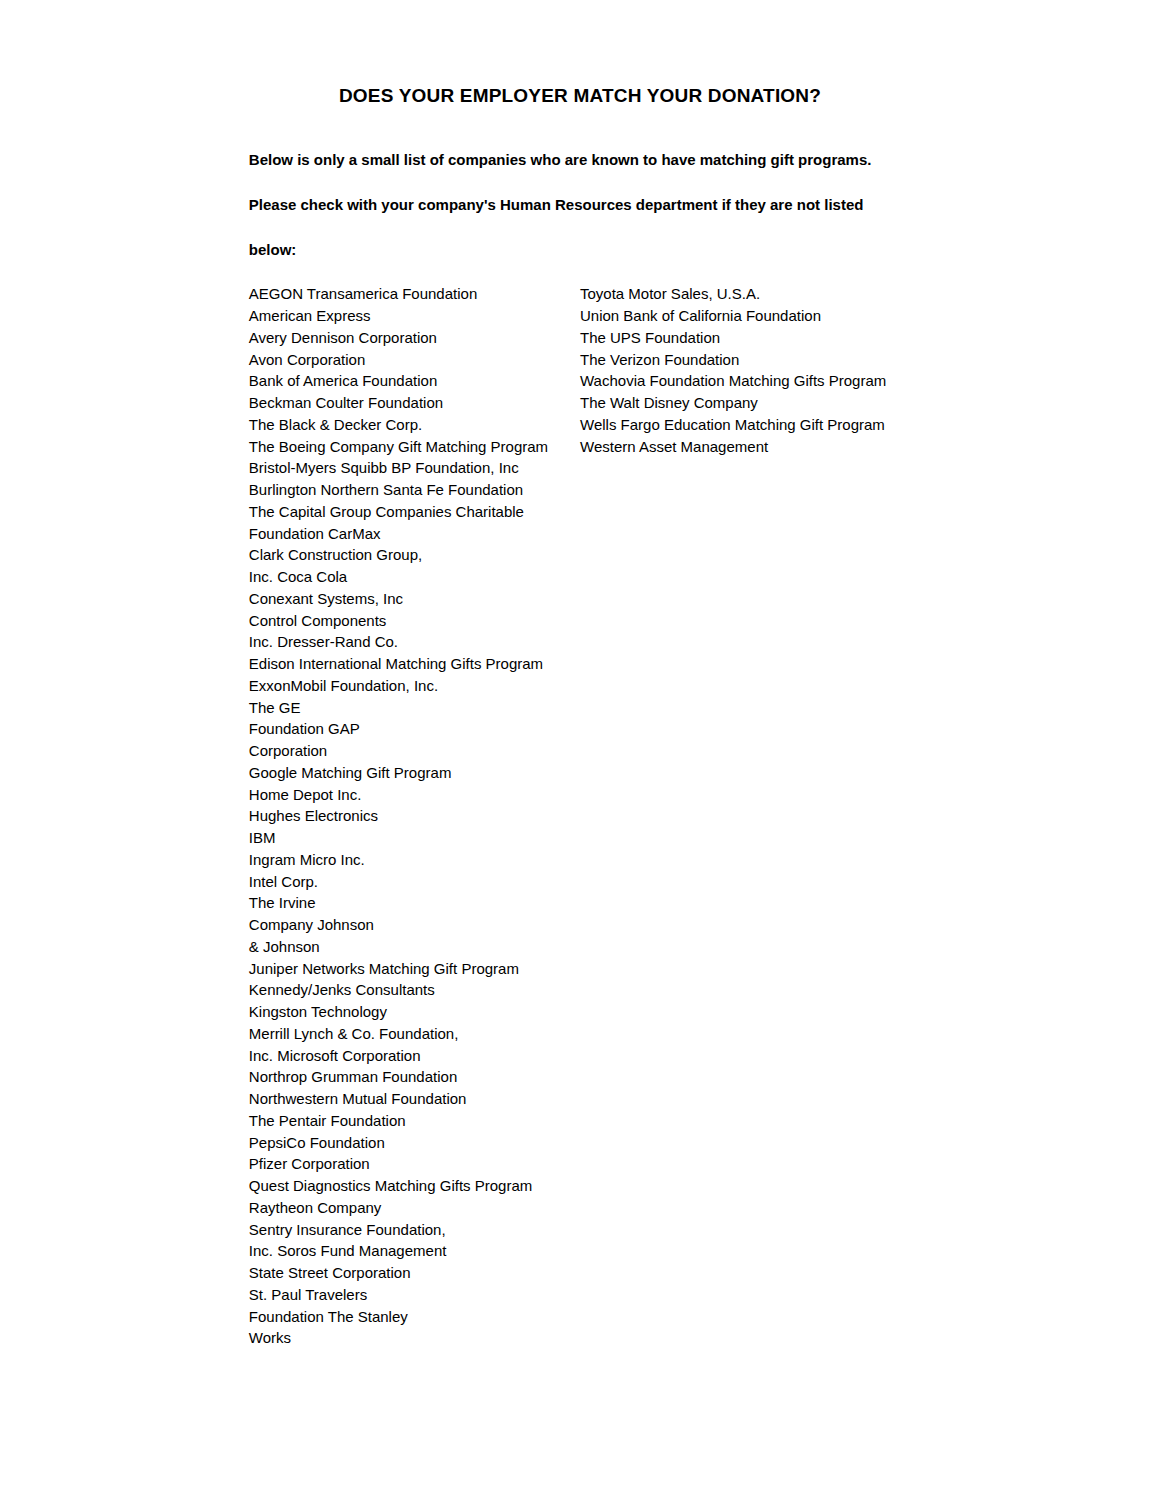DOES YOUR EMPLOYER MATCH YOUR DONATION?
Below is only a small list of companies who are known to have matching gift programs.
Please check with your company's Human Resources department if they are not listed
below:
AEGON Transamerica Foundation
American Express
Avery Dennison Corporation
Avon Corporation
Bank of America Foundation
Beckman Coulter Foundation
The Black & Decker Corp.
The Boeing Company Gift Matching Program
Bristol-Myers Squibb BP Foundation, Inc
Burlington Northern Santa Fe Foundation
The Capital Group Companies Charitable
Foundation CarMax
Clark Construction Group,
Inc. Coca Cola
Conexant Systems, Inc
Control Components
Inc. Dresser-Rand Co.
Edison International Matching Gifts Program
ExxonMobil Foundation, Inc.
The GE
Foundation GAP
Corporation
Google Matching Gift Program
Home Depot Inc.
Hughes Electronics
IBM
Ingram Micro Inc.
Intel Corp.
The Irvine
Company Johnson
& Johnson
Juniper Networks Matching Gift Program
Kennedy/Jenks Consultants
Kingston Technology
Merrill Lynch & Co. Foundation,
Inc. Microsoft Corporation
Northrop Grumman Foundation
Northwestern Mutual Foundation
The Pentair Foundation
PepsiCo Foundation
Pfizer Corporation
Quest Diagnostics Matching Gifts Program
Raytheon Company
Sentry Insurance Foundation,
Inc. Soros Fund Management
State Street Corporation
St. Paul Travelers
Foundation The Stanley
Works
Toyota Motor Sales, U.S.A.
Union Bank of California Foundation
The UPS Foundation
The Verizon Foundation
Wachovia Foundation Matching Gifts Program
The Walt Disney Company
Wells Fargo Education Matching Gift Program
Western Asset Management